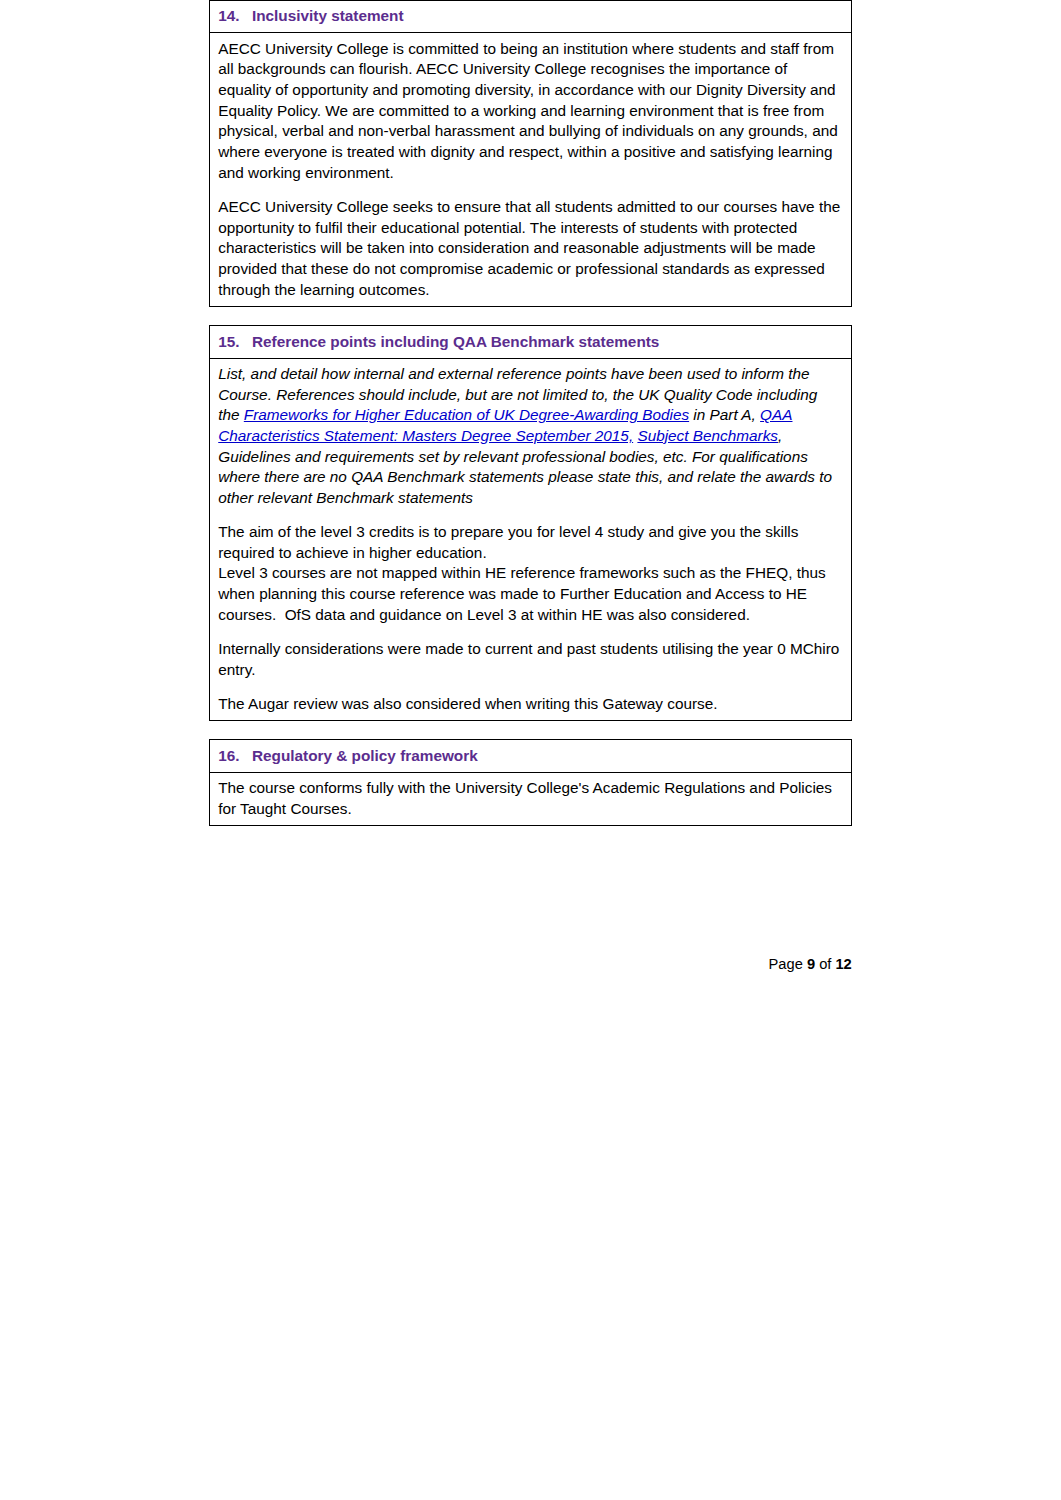| 14. Inclusivity statement |
| AECC University College is committed to being an institution where students and staff from all backgrounds can flourish. AECC University College recognises the importance of equality of opportunity and promoting diversity, in accordance with our Dignity Diversity and Equality Policy. We are committed to a working and learning environment that is free from physical, verbal and non-verbal harassment and bullying of individuals on any grounds, and where everyone is treated with dignity and respect, within a positive and satisfying learning and working environment. AECC University College seeks to ensure that all students admitted to our courses have the opportunity to fulfil their educational potential. The interests of students with protected characteristics will be taken into consideration and reasonable adjustments will be made provided that these do not compromise academic or professional standards as expressed through the learning outcomes. |
| 15. Reference points including QAA Benchmark statements |
| List, and detail how internal and external reference points have been used to inform the Course. References should include, but are not limited to, the UK Quality Code including the Frameworks for Higher Education of UK Degree-Awarding Bodies in Part A, QAA Characteristics Statement: Masters Degree September 2015, Subject Benchmarks , Guidelines and requirements set by relevant professional bodies, etc. For qualifications where there are no QAA Benchmark statements please state this, and relate the awards to other relevant Benchmark statements The aim of the level 3 credits is to prepare you for level 4 study and give you the skills required to achieve in higher education. Level 3 courses are not mapped within HE reference frameworks such as the FHEQ, thus when planning this course reference was made to Further Education and Access to HE courses. OfS data and guidance on Level 3 at within HE was also considered. Internally considerations were made to current and past students utilising the year 0 MChiro entry. The Augar review was also considered when writing this Gateway course. |
| 16. Regulatory & policy framework |
| The course conforms fully with the University College's Academic Regulations and Policies for Taught Courses. |
Page 9 of 12